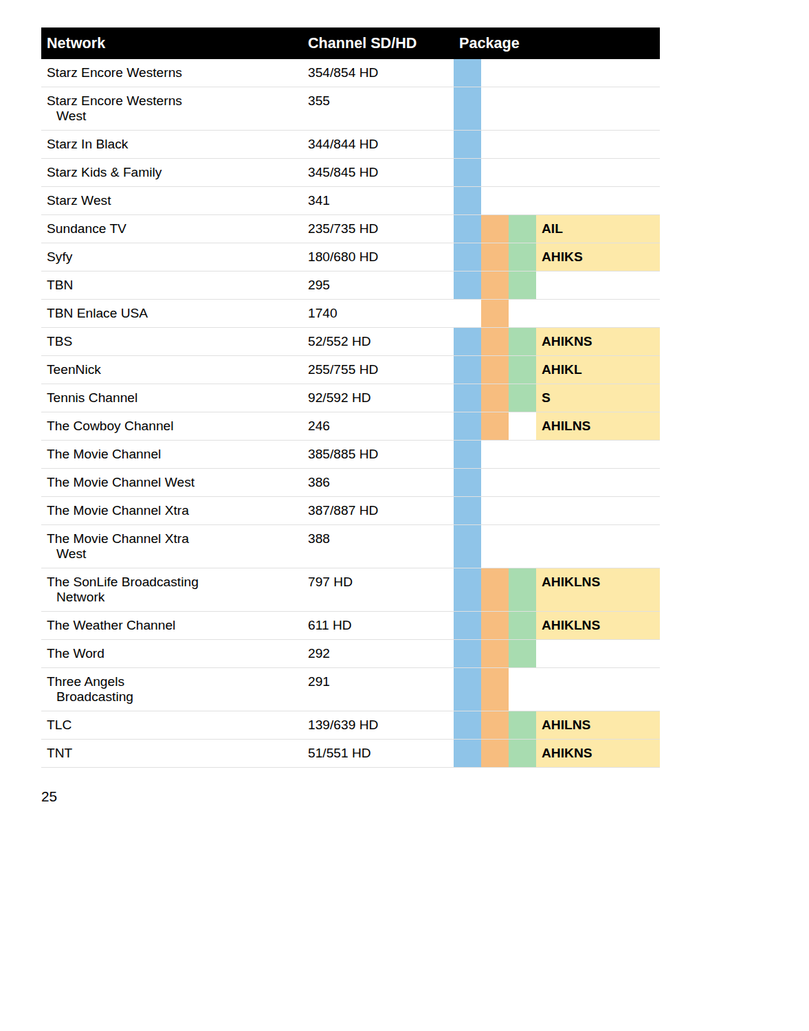| Network | Channel SD/HD | Package |
| --- | --- | --- |
| Starz Encore Westerns | 354/854 HD | | | | |
| Starz Encore Westerns West | 355 | | | | |
| Starz In Black | 344/844 HD | | | | |
| Starz Kids & Family | 345/845 HD | | | | |
| Starz West | 341 | | | | |
| Sundance TV | 235/735 HD | | | | AIL |
| Syfy | 180/680 HD | | | | AHIKS |
| TBN | 295 | | | | |
| TBN Enlace USA | 1740 | | | | |
| TBS | 52/552 HD | | | | AHIKNS |
| TeenNick | 255/755 HD | | | | AHIKL |
| Tennis Channel | 92/592 HD | | | | S |
| The Cowboy Channel | 246 | | | | AHILNS |
| The Movie Channel | 385/885 HD | | | | |
| The Movie Channel West | 386 | | | | |
| The Movie Channel Xtra | 387/887 HD | | | | |
| The Movie Channel Xtra West | 388 | | | | |
| The SonLife Broadcasting Network | 797 HD | | | | AHIKLNS |
| The Weather Channel | 611 HD | | | | AHIKLNS |
| The Word | 292 | | | | |
| Three Angels Broadcasting | 291 | | | | |
| TLC | 139/639 HD | | | | AHILNS |
| TNT | 51/551 HD | | | | AHIKNS |
25